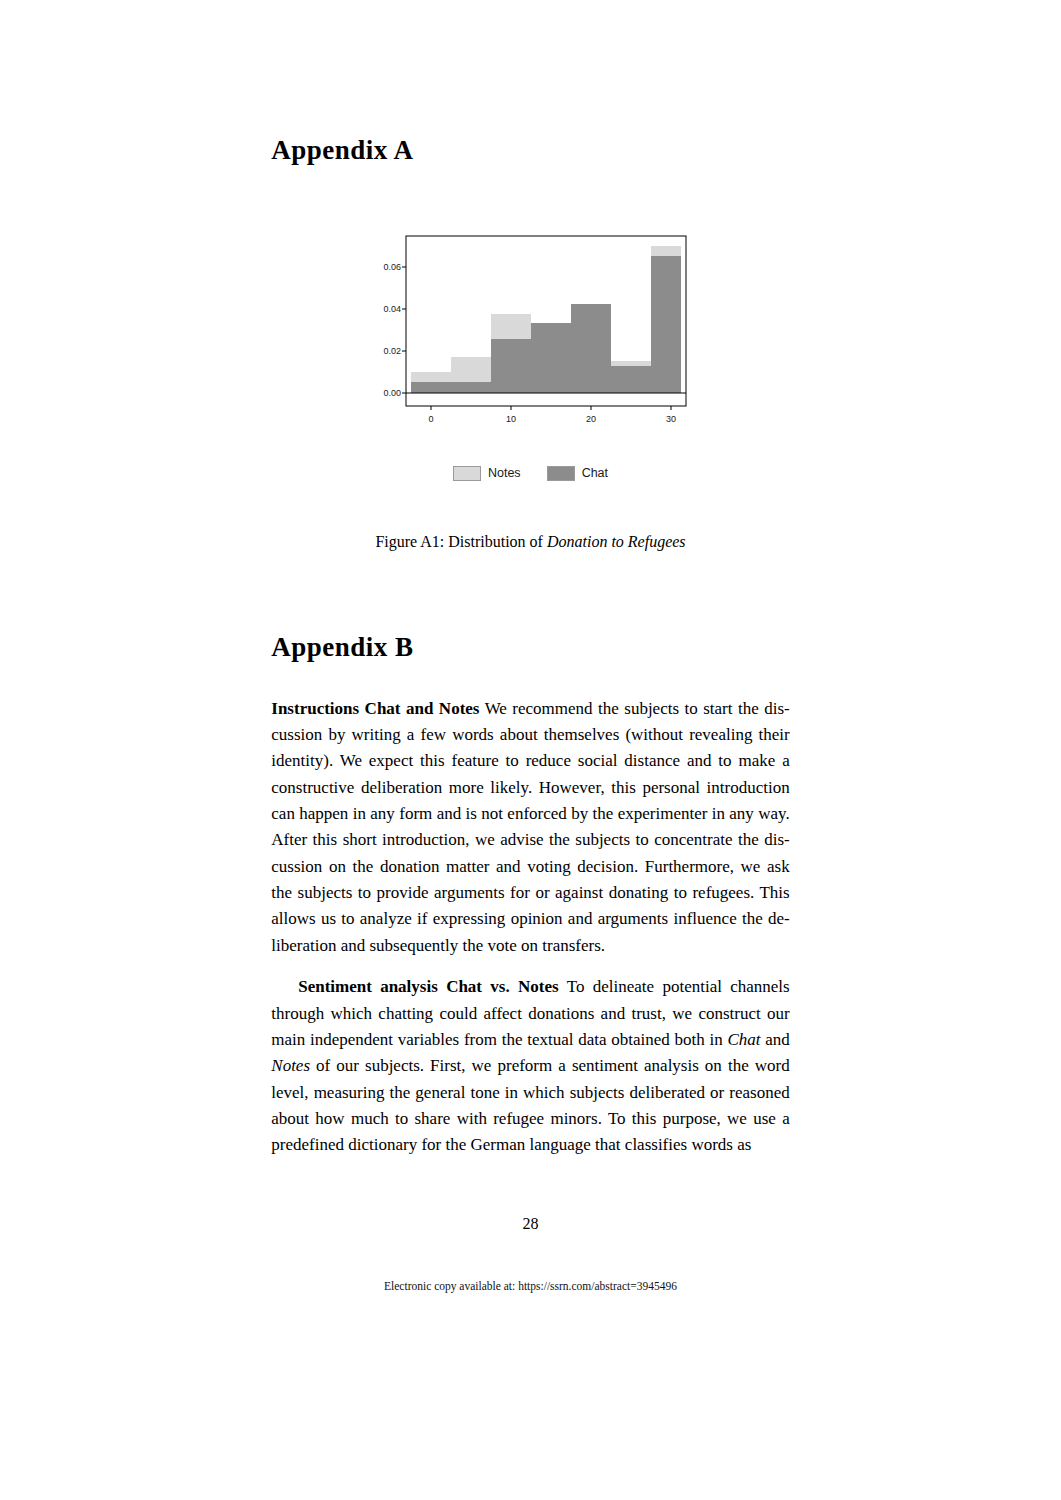Appendix A
0.00 0.02 0.04 0.06 0 10 20 30
Notes Chat
Figure A1: Distribution of Donation to Refugees
Appendix B
Instructions Chat and Notes We recommend the subjects to start the discussion by writing a few words about themselves (without revealing their identity). We expect this feature to reduce social distance and to make a constructive deliberation more likely. However, this personal introduction can happen in any form and is not enforced by the experimenter in any way. After this short introduction, we advise the subjects to concentrate the discussion on the donation matter and voting decision. Furthermore, we ask the subjects to provide arguments for or against donating to refugees. This allows us to analyze if expressing opinion and arguments influence the deliberation and subsequently the vote on transfers.
Sentiment analysis Chat vs. Notes To delineate potential channels through which chatting could affect donations and trust, we construct our main independent variables from the textual data obtained both in Chat and Notes of our subjects. First, we preform a sentiment analysis on the word level, measuring the general tone in which subjects deliberated or reasoned about how much to share with refugee minors. To this purpose, we use a predefined dictionary for the German language that classifies words as
28
Electronic copy available at: https://ssrn.com/abstract=3945496